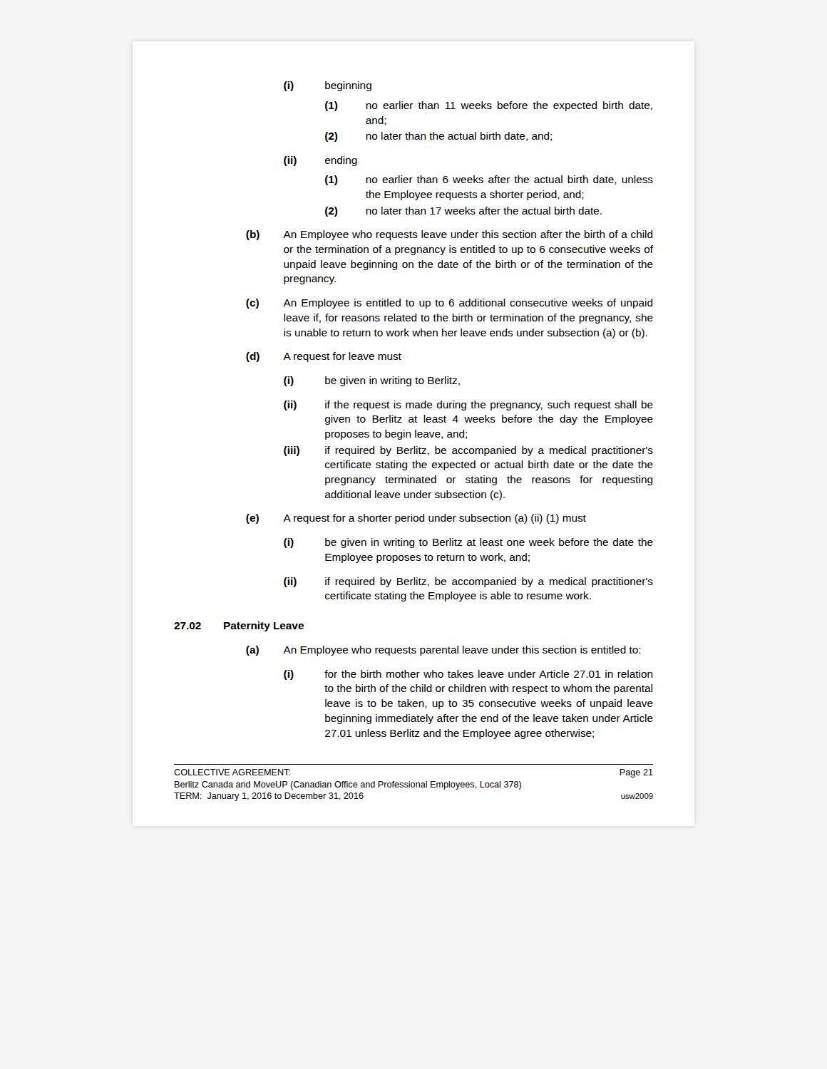(i) beginning
(1) no earlier than 11 weeks before the expected birth date, and;
(2) no later than the actual birth date, and;
(ii) ending
(1) no earlier than 6 weeks after the actual birth date, unless the Employee requests a shorter period, and;
(2) no later than 17 weeks after the actual birth date.
(b) An Employee who requests leave under this section after the birth of a child or the termination of a pregnancy is entitled to up to 6 consecutive weeks of unpaid leave beginning on the date of the birth or of the termination of the pregnancy.
(c) An Employee is entitled to up to 6 additional consecutive weeks of unpaid leave if, for reasons related to the birth or termination of the pregnancy, she is unable to return to work when her leave ends under subsection (a) or (b).
(d) A request for leave must
(i) be given in writing to Berlitz,
(ii) if the request is made during the pregnancy, such request shall be given to Berlitz at least 4 weeks before the day the Employee proposes to begin leave, and;
(iii) if required by Berlitz, be accompanied by a medical practitioner's certificate stating the expected or actual birth date or the date the pregnancy terminated or stating the reasons for requesting additional leave under subsection (c).
(e) A request for a shorter period under subsection (a) (ii) (1) must
(i) be given in writing to Berlitz at least one week before the date the Employee proposes to return to work, and;
(ii) if required by Berlitz, be accompanied by a medical practitioner's certificate stating the Employee is able to resume work.
27.02 Paternity Leave
(a) An Employee who requests parental leave under this section is entitled to:
(i) for the birth mother who takes leave under Article 27.01 in relation to the birth of the child or children with respect to whom the parental leave is to be taken, up to 35 consecutive weeks of unpaid leave beginning immediately after the end of the leave taken under Article 27.01 unless Berlitz and the Employee agree otherwise;
COLLECTIVE AGREEMENT:
Berlitz Canada and MoveUP (Canadian Office and Professional Employees, Local 378)
TERM: January 1, 2016 to December 31, 2016
Page 21
usw2009